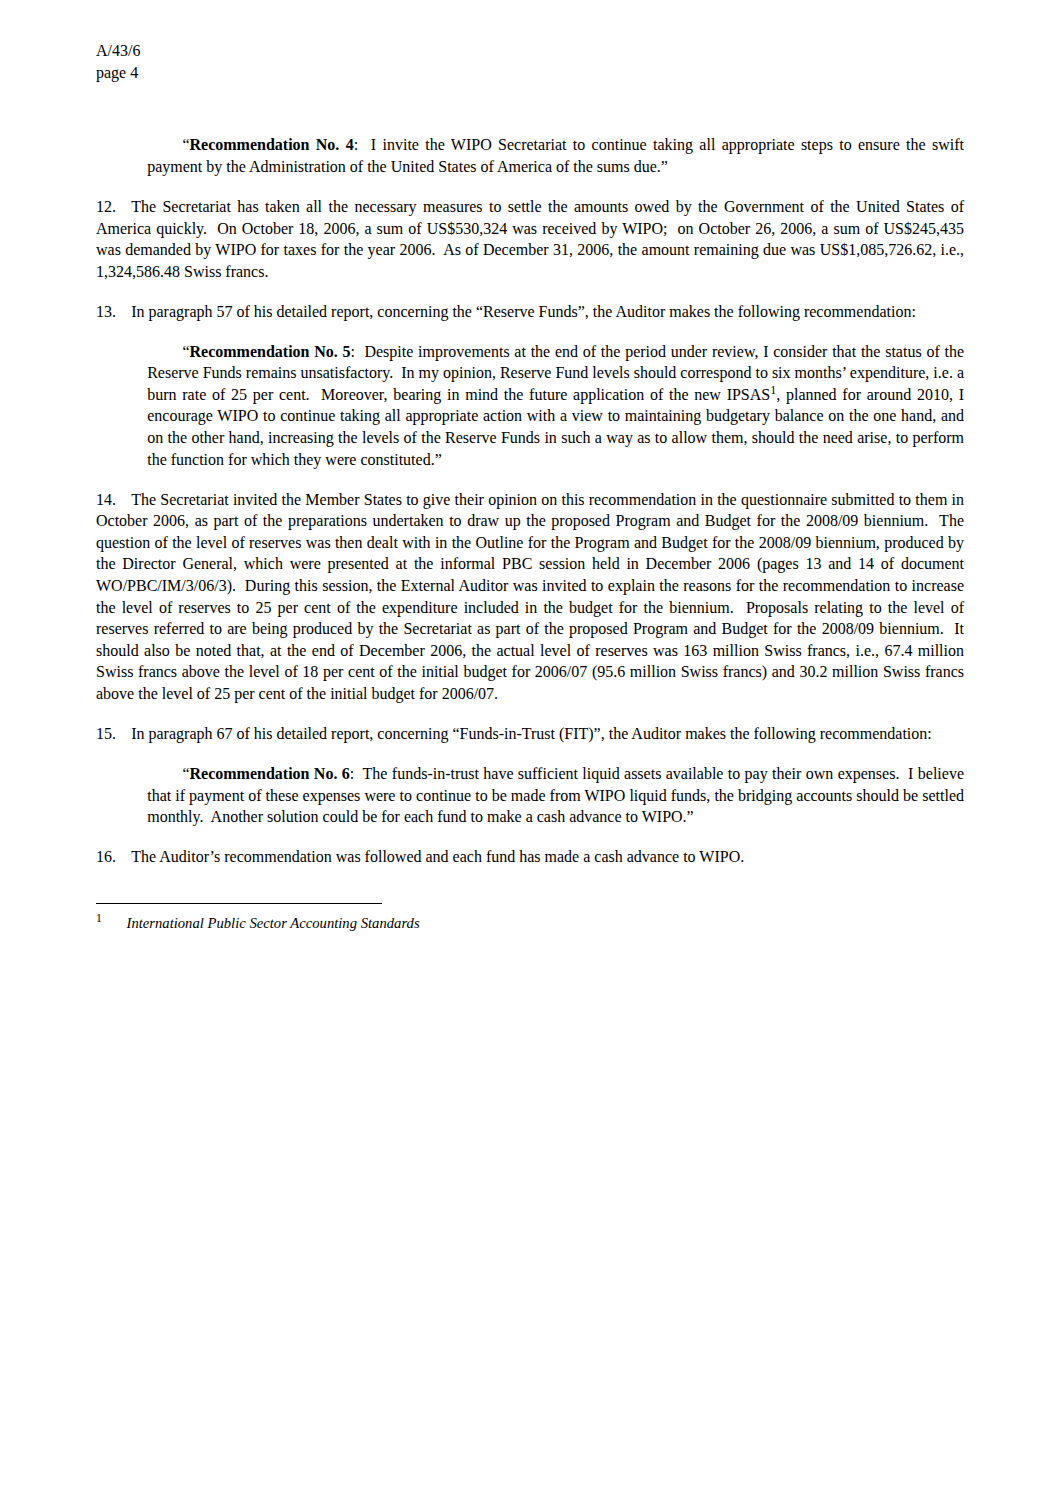A/43/6
page 4
“Recommendation No. 4: I invite the WIPO Secretariat to continue taking all appropriate steps to ensure the swift payment by the Administration of the United States of America of the sums due.”
12. The Secretariat has taken all the necessary measures to settle the amounts owed by the Government of the United States of America quickly. On October 18, 2006, a sum of US$530,324 was received by WIPO; on October 26, 2006, a sum of US$245,435 was demanded by WIPO for taxes for the year 2006. As of December 31, 2006, the amount remaining due was US$1,085,726.62, i.e., 1,324,586.48 Swiss francs.
13. In paragraph 57 of his detailed report, concerning the “Reserve Funds”, the Auditor makes the following recommendation:
“Recommendation No. 5: Despite improvements at the end of the period under review, I consider that the status of the Reserve Funds remains unsatisfactory. In my opinion, Reserve Fund levels should correspond to six months’ expenditure, i.e. a burn rate of 25 per cent. Moreover, bearing in mind the future application of the new IPSAS1, planned for around 2010, I encourage WIPO to continue taking all appropriate action with a view to maintaining budgetary balance on the one hand, and on the other hand, increasing the levels of the Reserve Funds in such a way as to allow them, should the need arise, to perform the function for which they were constituted.”
14. The Secretariat invited the Member States to give their opinion on this recommendation in the questionnaire submitted to them in October 2006, as part of the preparations undertaken to draw up the proposed Program and Budget for the 2008/09 biennium. The question of the level of reserves was then dealt with in the Outline for the Program and Budget for the 2008/09 biennium, produced by the Director General, which were presented at the informal PBC session held in December 2006 (pages 13 and 14 of document WO/PBC/IM/3/06/3). During this session, the External Auditor was invited to explain the reasons for the recommendation to increase the level of reserves to 25 per cent of the expenditure included in the budget for the biennium. Proposals relating to the level of reserves referred to are being produced by the Secretariat as part of the proposed Program and Budget for the 2008/09 biennium. It should also be noted that, at the end of December 2006, the actual level of reserves was 163 million Swiss francs, i.e., 67.4 million Swiss francs above the level of 18 per cent of the initial budget for 2006/07 (95.6 million Swiss francs) and 30.2 million Swiss francs above the level of 25 per cent of the initial budget for 2006/07.
15. In paragraph 67 of his detailed report, concerning “Funds-in-Trust (FIT)”, the Auditor makes the following recommendation:
“Recommendation No. 6: The funds-in-trust have sufficient liquid assets available to pay their own expenses. I believe that if payment of these expenses were to continue to be made from WIPO liquid funds, the bridging accounts should be settled monthly. Another solution could be for each fund to make a cash advance to WIPO.”
16. The Auditor’s recommendation was followed and each fund has made a cash advance to WIPO.
1 International Public Sector Accounting Standards